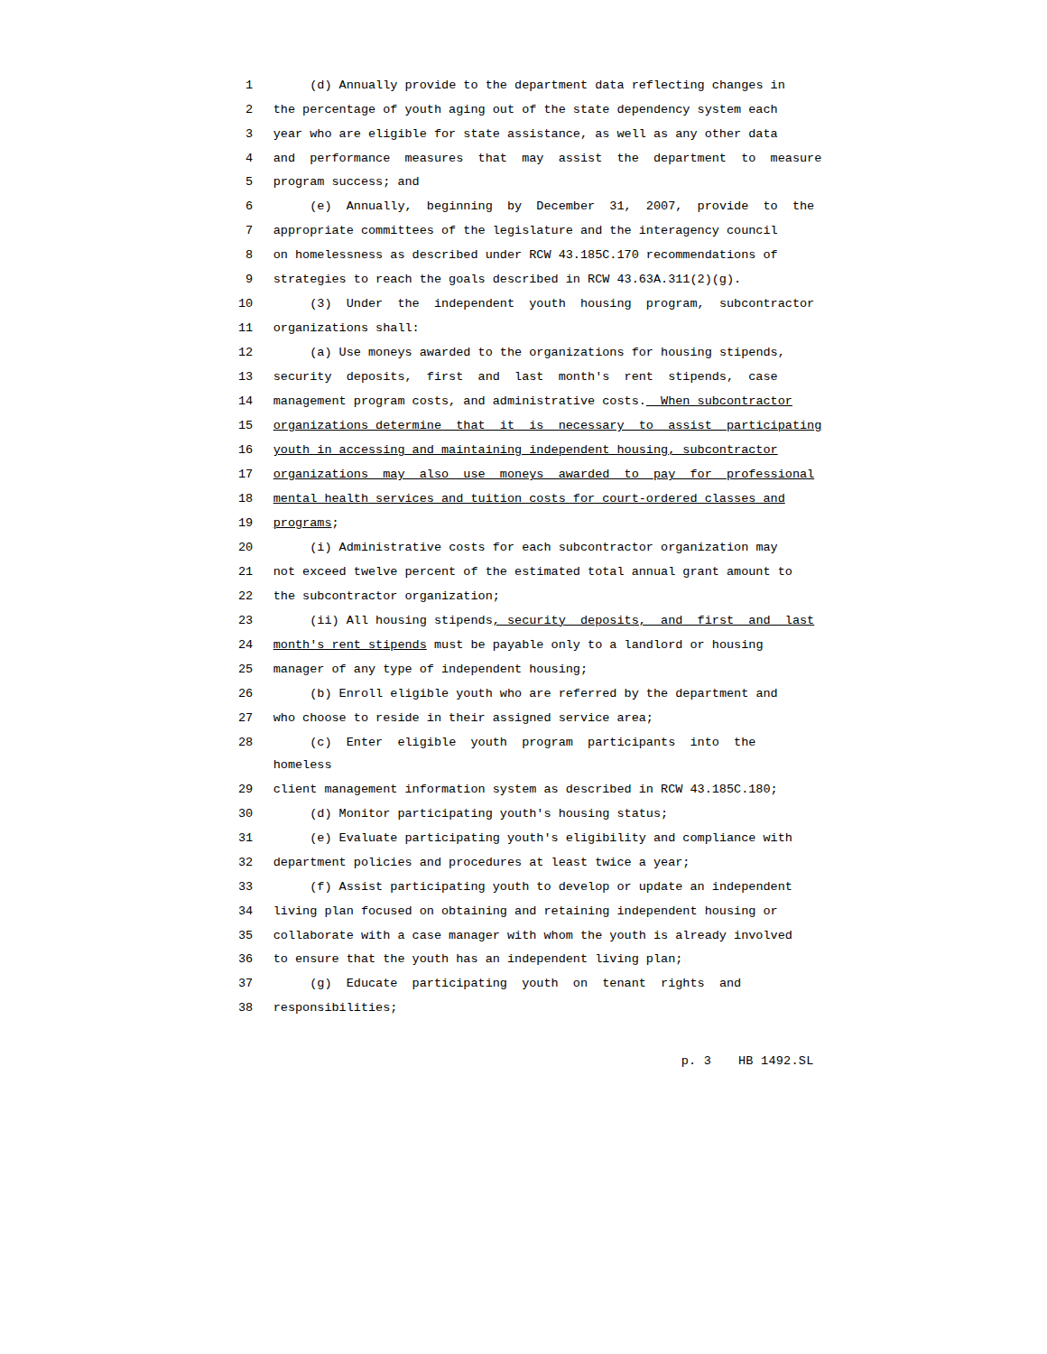| 1 | (d) Annually provide to the department data reflecting changes in |
| 2 | the percentage of youth aging out of the state dependency system each |
| 3 | year who are eligible for state assistance, as well as any other data |
| 4 | and performance measures that may assist the department to measure |
| 5 | program success; and |
| 6 | (e) Annually, beginning by December 31, 2007, provide to the |
| 7 | appropriate committees of the legislature and the interagency council |
| 8 | on homelessness as described under RCW 43.185C.170 recommendations of |
| 9 | strategies to reach the goals described in RCW 43.63A.311(2)(g). |
| 10 | (3) Under the independent youth housing program, subcontractor |
| 11 | organizations shall: |
| 12 | (a) Use moneys awarded to the organizations for housing stipends, |
| 13 | security deposits, first and last month's rent stipends, case |
| 14 | management program costs, and administrative costs. When subcontractor |
| 15 | organizations determine that it is necessary to assist participating |
| 16 | youth in accessing and maintaining independent housing, subcontractor |
| 17 | organizations may also use moneys awarded to pay for professional |
| 18 | mental health services and tuition costs for court-ordered classes and |
| 19 | programs ; |
| 20 | (i) Administrative costs for each subcontractor organization may |
| 21 | not exceed twelve percent of the estimated total annual grant amount to |
| 22 | the subcontractor organization; |
| 23 | (ii) All housing stipends , security deposits, and first and last |
| 24 | month's rent stipends must be payable only to a landlord or housing |
| 25 | manager of any type of independent housing; |
| 26 | (b) Enroll eligible youth who are referred by the department and |
| 27 | who choose to reside in their assigned service area; |
| 28 | (c) Enter eligible youth program participants into the homeless |
| 29 | client management information system as described in RCW 43.185C.180; |
| 30 | (d) Monitor participating youth's housing status; |
| 31 | (e) Evaluate participating youth's eligibility and compliance with |
| 32 | department policies and procedures at least twice a year; |
| 33 | (f) Assist participating youth to develop or update an independent |
| 34 | living plan focused on obtaining and retaining independent housing or |
| 35 | collaborate with a case manager with whom the youth is already involved |
| 36 | to ensure that the youth has an independent living plan; |
| 37 | (g) Educate participating youth on tenant rights and |
| 38 | responsibilities; |
p. 3 HB 1492.SL